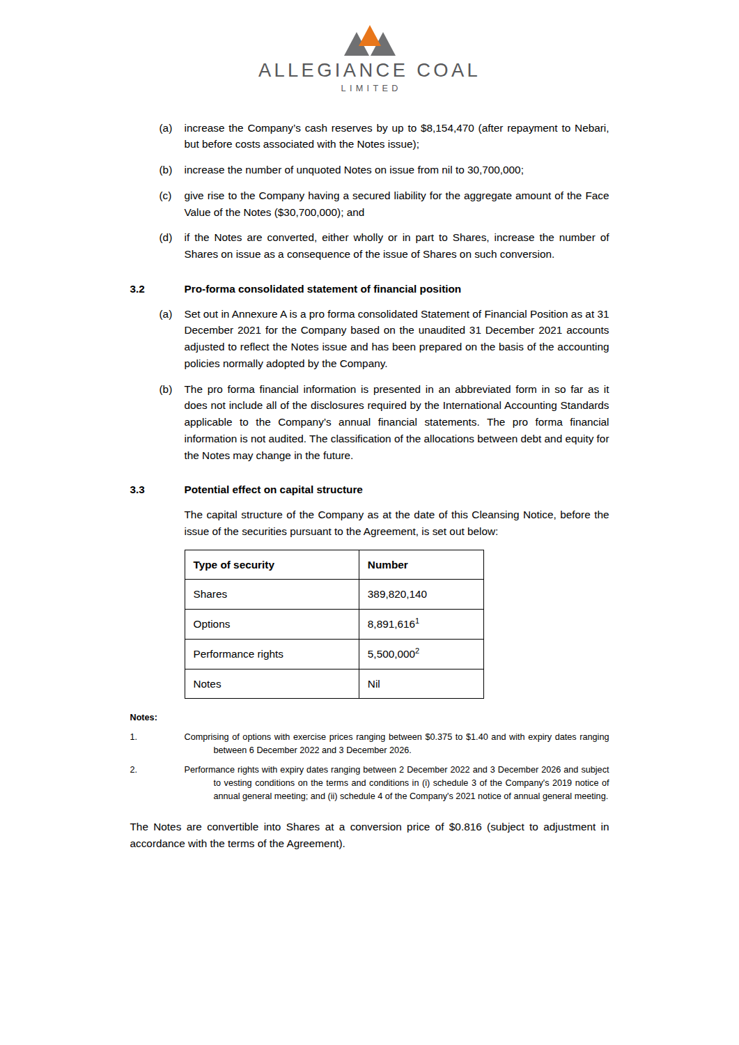ALLEGIANCE COAL
LIMITED
(a)
increase the Company’s cash reserves by up to $8,154,470 (after repayment to Nebari, but before costs associated with the Notes issue);
(b)
increase the number of unquoted Notes on issue from nil to 30,700,000;
(c)
give rise to the Company having a secured liability for the aggregate amount of the Face Value of the Notes ($30,700,000); and
(d)
if the Notes are converted, either wholly or in part to Shares, increase the number of Shares on issue as a consequence of the issue of Shares on such conversion.
3.2 Pro-forma consolidated statement of financial position
(a)
Set out in Annexure A is a pro forma consolidated Statement of Financial Position as at 31 December 2021 for the Company based on the unaudited 31 December 2021 accounts adjusted to reflect the Notes issue and has been prepared on the basis of the accounting policies normally adopted by the Company.
(b)
The pro forma financial information is presented in an abbreviated form in so far as it does not include all of the disclosures required by the International Accounting Standards applicable to the Company’s annual financial statements. The pro forma financial information is not audited. The classification of the allocations between debt and equity for the Notes may change in the future.
3.3 Potential effect on capital structure
The capital structure of the Company as at the date of this Cleansing Notice, before the issue of the securities pursuant to the Agreement, is set out below:
| Type of security | Number |
| --- | --- |
| Shares | 389,820,140 |
| Options | 8,891,616 1 |
| Performance rights | 5,500,000 2 |
| Notes | Nil |
Notes:
1.
Comprising of options with exercise prices ranging between $0.375 to $1.40 and with expiry dates ranging between 6 December 2022 and 3 December 2026.
2.
Performance rights with expiry dates ranging between 2 December 2022 and 3 December 2026 and subject to vesting conditions on the terms and conditions in (i) schedule 3 of the Company's 2019 notice of annual general meeting; and (ii) schedule 4 of the Company's 2021 notice of annual general meeting.
The Notes are convertible into Shares at a conversion price of $0.816 (subject to adjustment in accordance with the terms of the Agreement).